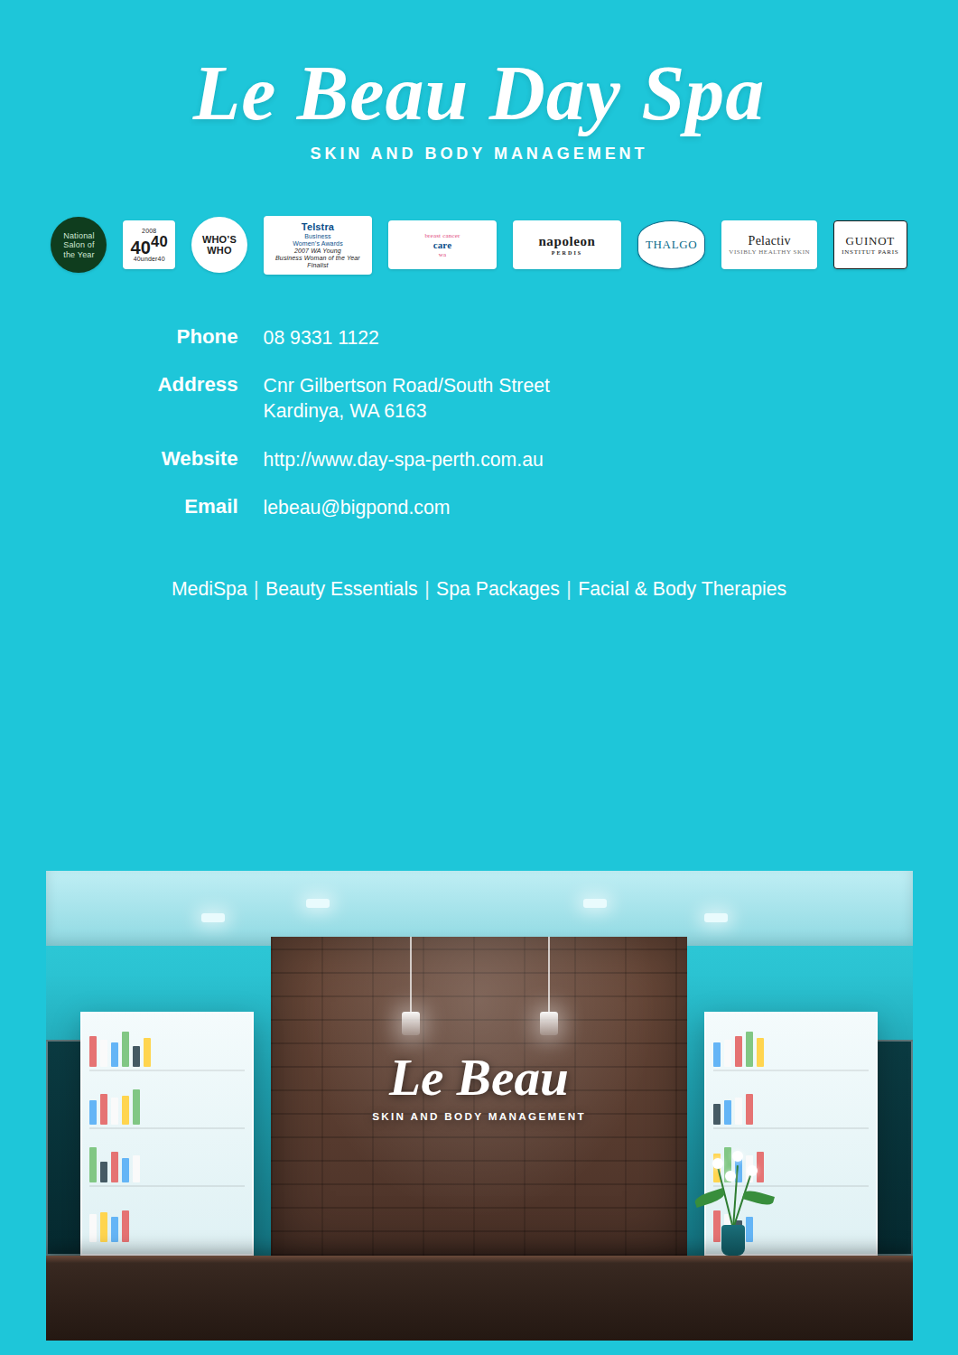Le Beau Day Spa
Skin and Body Management
National
Salon of
the Year
2008404040under40
WHO’S WHO
Telstra Business
Women’s Awards 2007 WA Young
Business Woman of the Year
Finalist
breast cancer care wa
napoleonPERDIS
THALGO
PelactivVISIBLY HEALTHY SKIN
GUINOTINSTITUT PARIS
Phone
08 9331 1122
Address
Cnr Gilbertson Road/South Street
Kardinya, WA 6163
Website
http://www.day-spa-perth.com.au
Email
lebeau@bigpond.com
MediSpa|Beauty Essentials|Spa Packages|Facial & Body Therapies
Le Beau
Skin and Body Management